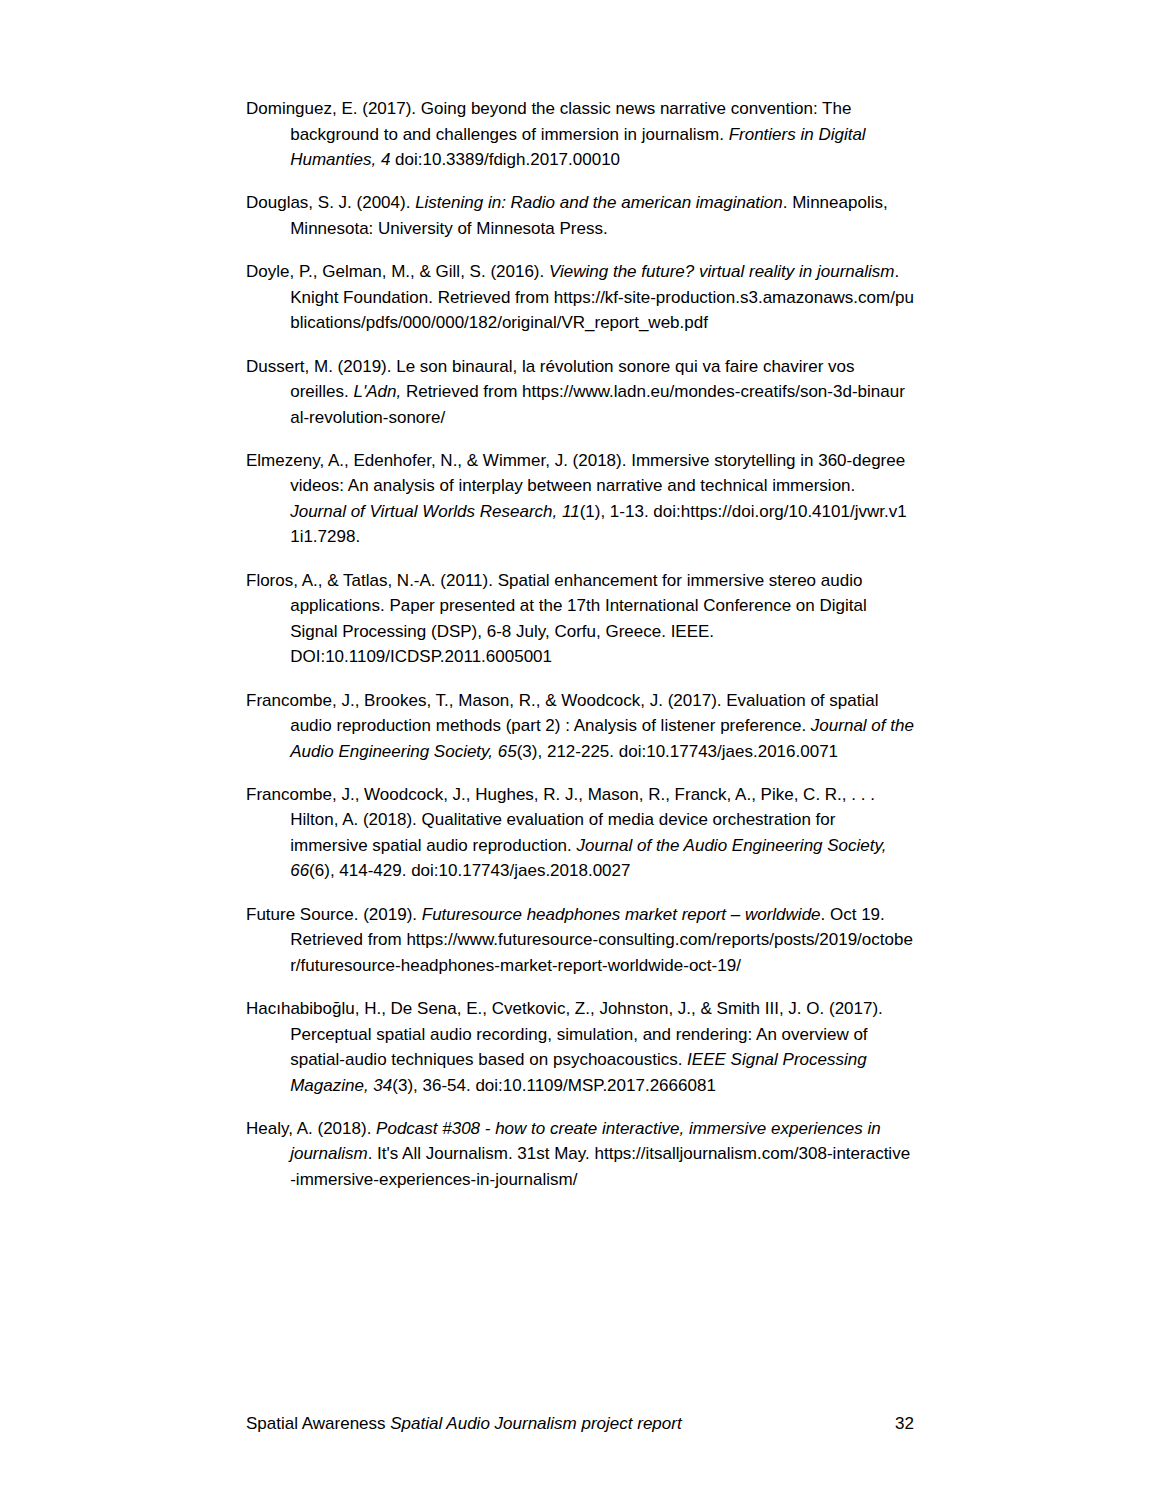Dominguez, E. (2017). Going beyond the classic news narrative convention: The background to and challenges of immersion in journalism. Frontiers in Digital Humanties, 4 doi:10.3389/fdigh.2017.00010
Douglas, S. J. (2004). Listening in: Radio and the american imagination. Minneapolis, Minnesota: University of Minnesota Press.
Doyle, P., Gelman, M., & Gill, S. (2016). Viewing the future? virtual reality in journalism. Knight Foundation. Retrieved from https://kf-site-production.s3.amazonaws.com/publications/pdfs/000/000/182/original/VR_report_web.pdf
Dussert, M. (2019). Le son binaural, la révolution sonore qui va faire chavirer vos oreilles. L'Adn, Retrieved from https://www.ladn.eu/mondes-creatifs/son-3d-binaural-revolution-sonore/
Elmezeny, A., Edenhofer, N., & Wimmer, J. (2018). Immersive storytelling in 360-degree videos: An analysis of interplay between narrative and technical immersion. Journal of Virtual Worlds Research, 11(1), 1-13. doi:https://doi.org/10.4101/jvwr.v11i1.7298.
Floros, A., & Tatlas, N.-A. (2011). Spatial enhancement for immersive stereo audio applications. Paper presented at the 17th International Conference on Digital Signal Processing (DSP), 6-8 July, Corfu, Greece. IEEE. DOI:10.1109/ICDSP.2011.6005001
Francombe, J., Brookes, T., Mason, R., & Woodcock, J. (2017). Evaluation of spatial audio reproduction methods (part 2) : Analysis of listener preference. Journal of the Audio Engineering Society, 65(3), 212-225. doi:10.17743/jaes.2016.0071
Francombe, J., Woodcock, J., Hughes, R. J., Mason, R., Franck, A., Pike, C. R., . . . Hilton, A. (2018). Qualitative evaluation of media device orchestration for immersive spatial audio reproduction. Journal of the Audio Engineering Society, 66(6), 414-429. doi:10.17743/jaes.2018.0027
Future Source. (2019). Futuresource headphones market report – worldwide. Oct 19. Retrieved from https://www.futuresource-consulting.com/reports/posts/2019/october/futuresource-headphones-market-report-worldwide-oct-19/
Hacıhabiboğlu, H., De Sena, E., Cvetkovic, Z., Johnston, J., & Smith III, J. O. (2017). Perceptual spatial audio recording, simulation, and rendering: An overview of spatial-audio techniques based on psychoacoustics. IEEE Signal Processing Magazine, 34(3), 36-54. doi:10.1109/MSP.2017.2666081
Healy, A. (2018). Podcast #308 - how to create interactive, immersive experiences in journalism. It's All Journalism. 31st May. https://itsalljournalism.com/308-interactive-immersive-experiences-in-journalism/
Spatial Awareness Spatial Audio Journalism project report
32